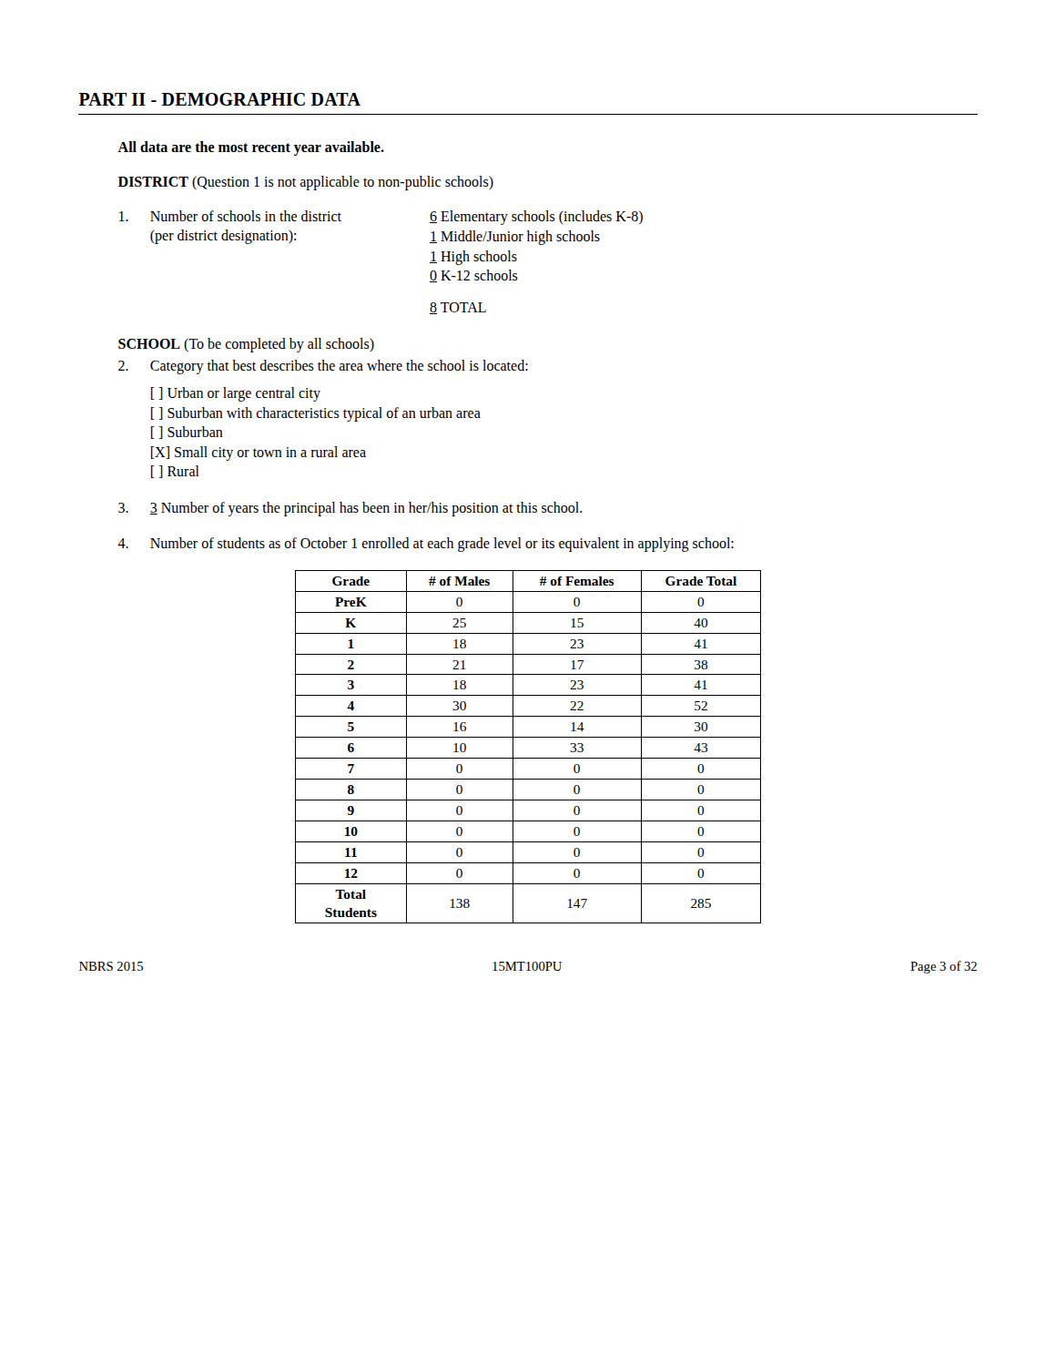PART II - DEMOGRAPHIC DATA
All data are the most recent year available.
DISTRICT (Question 1 is not applicable to non-public schools)
1.
Number of schools in the district
(per district designation):
6 Elementary schools (includes K-8)
1 Middle/Junior high schools
1 High schools
0 K-12 schools
8 TOTAL
SCHOOL (To be completed by all schools)
2.
Category that best describes the area where the school is located:
[ ] Urban or large central city
[ ] Suburban with characteristics typical of an urban area
[ ] Suburban
[X] Small city or town in a rural area
[ ] Rural
3.
3 Number of years the principal has been in her/his position at this school.
4.
Number of students as of October 1 enrolled at each grade level or its equivalent in applying school:
| Grade | # of Males | # of Females | Grade Total |
| --- | --- | --- | --- |
| PreK | 0 | 0 | 0 |
| K | 25 | 15 | 40 |
| 1 | 18 | 23 | 41 |
| 2 | 21 | 17 | 38 |
| 3 | 18 | 23 | 41 |
| 4 | 30 | 22 | 52 |
| 5 | 16 | 14 | 30 |
| 6 | 10 | 33 | 43 |
| 7 | 0 | 0 | 0 |
| 8 | 0 | 0 | 0 |
| 9 | 0 | 0 | 0 |
| 10 | 0 | 0 | 0 |
| 11 | 0 | 0 | 0 |
| 12 | 0 | 0 | 0 |
| Total Students | 138 | 147 | 285 |
NBRS 2015 15MT100PU Page 3 of 32